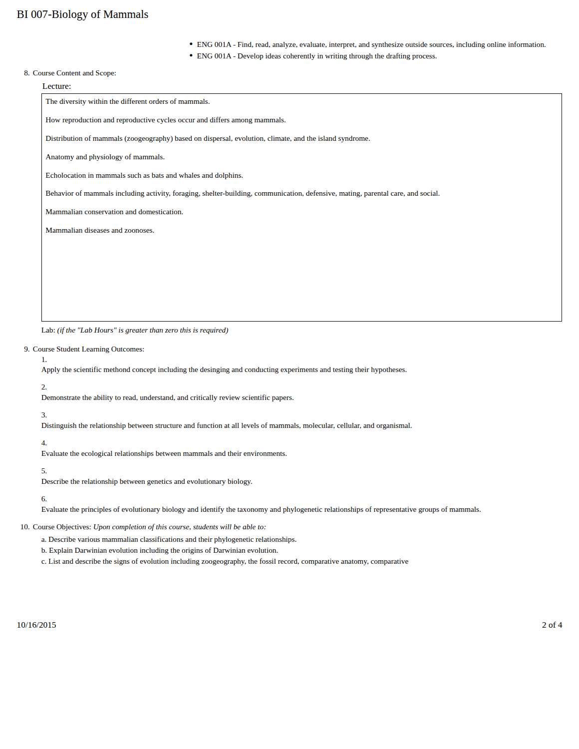BI 007-Biology of Mammals
ENG 001A - Find, read, analyze, evaluate, interpret, and synthesize outside sources, including online information.
ENG 001A - Develop ideas coherently in writing through the drafting process.
8. Course Content and Scope:
Lecture:
The diversity within the different orders of mammals.
How reproduction and reproductive cycles occur and differs among mammals.
Distribution of mammals (zoogeography) based on dispersal, evolution, climate, and the island syndrome.
Anatomy and physiology of mammals.
Echolocation in mammals such as bats and whales and dolphins.
Behavior of mammals including activity, foraging, shelter-building, communication, defensive, mating, parental care, and social.
Mammalian conservation and domestication.
Mammalian diseases and zoonoses.
Lab: (if the "Lab Hours" is greater than zero this is required)
9. Course Student Learning Outcomes:
1. Apply the scientific methond concept including the desinging and conducting experiments and testing their hypotheses.
2. Demonstrate the ability to read, understand, and critically review scientific papers.
3. Distinguish the relationship between structure and function at all levels of mammals, molecular, cellular, and organismal.
4. Evaluate the ecological relationships between mammals and their environments.
5. Describe the relationship between genetics and evolutionary biology.
6. Evaluate the principles of evolutionary biology and identify the taxonomy and phylogenetic relationships of representative groups of mammals.
10. Course Objectives: Upon completion of this course, students will be able to:
a. Describe various mammalian classifications and their phylogenetic relationships.
b. Explain Darwinian evolution including the origins of Darwinian evolution.
c. List and describe the signs of evolution including zoogeography, the fossil record, comparative anatomy, comparative
10/16/2015 2 of 4